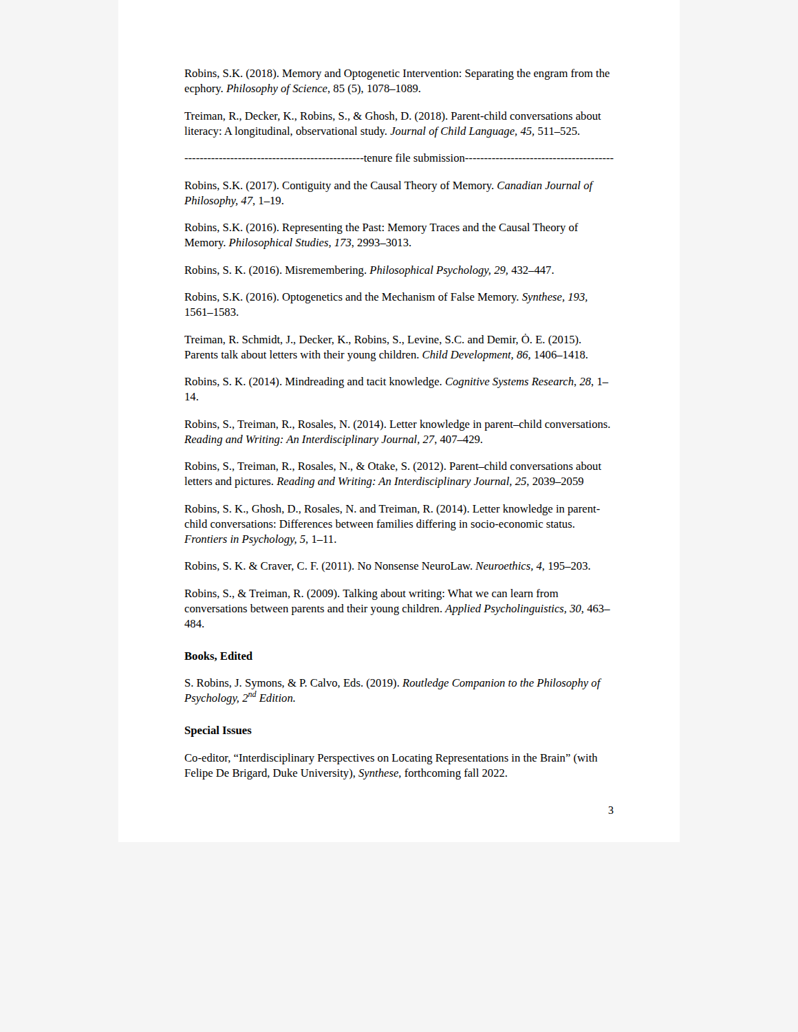Robins, S.K. (2018). Memory and Optogenetic Intervention: Separating the engram from the ecphory. Philosophy of Science, 85 (5), 1078–1089.
Treiman, R., Decker, K., Robins, S., & Ghosh, D. (2018). Parent-child conversations about literacy: A longitudinal, observational study. Journal of Child Language, 45, 511–525.
-----------------------------------------------tenure file submission----------------------------------------------
Robins, S.K. (2017). Contiguity and the Causal Theory of Memory. Canadian Journal of Philosophy, 47, 1–19.
Robins, S.K. (2016). Representing the Past: Memory Traces and the Causal Theory of Memory. Philosophical Studies, 173, 2993–3013.
Robins, S. K. (2016). Misremembering. Philosophical Psychology, 29, 432–447.
Robins, S.K. (2016). Optogenetics and the Mechanism of False Memory. Synthese, 193, 1561–1583.
Treiman, R. Schmidt, J., Decker, K., Robins, S., Levine, S.C. and Demir, Ȯ. E. (2015). Parents talk about letters with their young children. Child Development, 86, 1406–1418.
Robins, S. K. (2014). Mindreading and tacit knowledge. Cognitive Systems Research, 28, 1–14.
Robins, S., Treiman, R., Rosales, N. (2014). Letter knowledge in parent–child conversations. Reading and Writing: An Interdisciplinary Journal, 27, 407–429.
Robins, S., Treiman, R., Rosales, N., & Otake, S. (2012). Parent–child conversations about letters and pictures. Reading and Writing: An Interdisciplinary Journal, 25, 2039–2059
Robins, S. K., Ghosh, D., Rosales, N. and Treiman, R. (2014). Letter knowledge in parent-child conversations: Differences between families differing in socio-economic status. Frontiers in Psychology, 5, 1–11.
Robins, S. K. & Craver, C. F. (2011). No Nonsense NeuroLaw. Neuroethics, 4, 195–203.
Robins, S., & Treiman, R. (2009). Talking about writing: What we can learn from conversations between parents and their young children. Applied Psycholinguistics, 30, 463–484.
Books, Edited
S. Robins, J. Symons, & P. Calvo, Eds. (2019). Routledge Companion to the Philosophy of Psychology, 2nd Edition.
Special Issues
Co-editor, “Interdisciplinary Perspectives on Locating Representations in the Brain” (with Felipe De Brigard, Duke University), Synthese, forthcoming fall 2022.
3